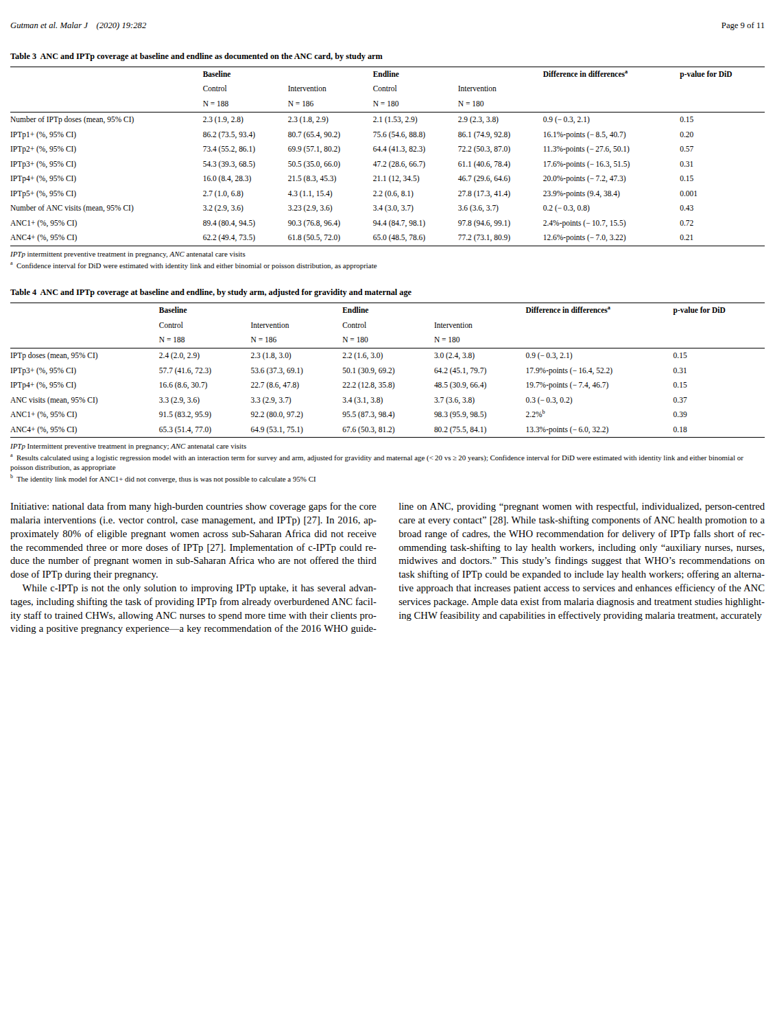Gutman et al. Malar J (2020) 19:282
Page 9 of 11
Table 3 ANC and IPTp coverage at baseline and endline as documented on the ANC card, by study arm
| | Baseline | Endline | Difference in differences a | p-value for DiD |
| --- | --- | --- | --- | --- |
| | Control | Intervention | Control | Intervention | | |
| | N = 188 | N = 186 | N = 180 | N = 180 | | |
| Number of IPTp doses (mean, 95% CI) | 2.3 (1.9, 2.8) | 2.3 (1.8, 2.9) | 2.1 (1.53, 2.9) | 2.9 (2.3, 3.8) | 0.9 (− 0.3, 2.1) | 0.15 |
| IPTp1+ (%, 95% CI) | 86.2 (73.5, 93.4) | 80.7 (65.4, 90.2) | 75.6 (54.6, 88.8) | 86.1 (74.9, 92.8) | 16.1%-points (− 8.5, 40.7) | 0.20 |
| IPTp2+ (%, 95% CI) | 73.4 (55.2, 86.1) | 69.9 (57.1, 80.2) | 64.4 (41.3, 82.3) | 72.2 (50.3, 87.0) | 11.3%-points (− 27.6, 50.1) | 0.57 |
| IPTp3+ (%, 95% CI) | 54.3 (39.3, 68.5) | 50.5 (35.0, 66.0) | 47.2 (28.6, 66.7) | 61.1 (40.6, 78.4) | 17.6%-points (− 16.3, 51.5) | 0.31 |
| IPTp4+ (%, 95% CI) | 16.0 (8.4, 28.3) | 21.5 (8.3, 45.3) | 21.1 (12, 34.5) | 46.7 (29.6, 64.6) | 20.0%-points (− 7.2, 47.3) | 0.15 |
| IPTp5+ (%, 95% CI) | 2.7 (1.0, 6.8) | 4.3 (1.1, 15.4) | 2.2 (0.6, 8.1) | 27.8 (17.3, 41.4) | 23.9%-points (9.4, 38.4) | 0.001 |
| Number of ANC visits (mean, 95% CI) | 3.2 (2.9, 3.6) | 3.23 (2.9, 3.6) | 3.4 (3.0, 3.7) | 3.6 (3.6, 3.7) | 0.2 (− 0.3, 0.8) | 0.43 |
| ANC1+ (%, 95% CI) | 89.4 (80.4, 94.5) | 90.3 (76.8, 96.4) | 94.4 (84.7, 98.1) | 97.8 (94.6, 99.1) | 2.4%-points (− 10.7, 15.5) | 0.72 |
| ANC4+ (%, 95% CI) | 62.2 (49.4, 73.5) | 61.8 (50.5, 72.0) | 65.0 (48.5, 78.6) | 77.2 (73.1, 80.9) | 12.6%-points (− 7.0, 3.22) | 0.21 |
IPTp intermittent preventive treatment in pregnancy, ANC antenatal care visits
a Confidence interval for DiD were estimated with identity link and either binomial or poisson distribution, as appropriate
Table 4 ANC and IPTp coverage at baseline and endline, by study arm, adjusted for gravidity and maternal age
| | Baseline | Endline | Difference in differences a | p-value for DiD |
| --- | --- | --- | --- | --- |
| | Control | Intervention | Control | Intervention | | |
| | N = 188 | N = 186 | N = 180 | N = 180 | | |
| IPTp doses (mean, 95% CI) | 2.4 (2.0, 2.9) | 2.3 (1.8, 3.0) | 2.2 (1.6, 3.0) | 3.0 (2.4, 3.8) | 0.9 (− 0.3, 2.1) | 0.15 |
| IPTp3+ (%, 95% CI) | 57.7 (41.6, 72.3) | 53.6 (37.3, 69.1) | 50.1 (30.9, 69.2) | 64.2 (45.1, 79.7) | 17.9%-points (− 16.4, 52.2) | 0.31 |
| IPTp4+ (%, 95% CI) | 16.6 (8.6, 30.7) | 22.7 (8.6, 47.8) | 22.2 (12.8, 35.8) | 48.5 (30.9, 66.4) | 19.7%-points (− 7.4, 46.7) | 0.15 |
| ANC visits (mean, 95% CI) | 3.3 (2.9, 3.6) | 3.3 (2.9, 3.7) | 3.4 (3.1, 3.8) | 3.7 (3.6, 3.8) | 0.3 (− 0.3, 0.2) | 0.37 |
| ANC1+ (%, 95% CI) | 91.5 (83.2, 95.9) | 92.2 (80.0, 97.2) | 95.5 (87.3, 98.4) | 98.3 (95.9, 98.5) | 2.2% b | 0.39 |
| ANC4+ (%, 95% CI) | 65.3 (51.4, 77.0) | 64.9 (53.1, 75.1) | 67.6 (50.3, 81.2) | 80.2 (75.5, 84.1) | 13.3%-points (− 6.0, 32.2) | 0.18 |
IPTp Intermittent preventive treatment in pregnancy; ANC antenatal care visits
a Results calculated using a logistic regression model with an interaction term for survey and arm, adjusted for gravidity and maternal age (< 20 vs ≥ 20 years); Confidence interval for DiD were estimated with identity link and either binomial or poisson distribution, as appropriate
b The identity link model for ANC1+ did not converge, thus is was not possible to calculate a 95% CI
Initiative: national data from many high-burden countries show coverage gaps for the core malaria interventions (i.e. vector control, case management, and IPTp) [27]. In 2016, approximately 80% of eligible pregnant women across sub-Saharan Africa did not receive the recommended three or more doses of IPTp [27]. Implementation of c-IPTp could reduce the number of pregnant women in sub-Saharan Africa who are not offered the third dose of IPTp during their pregnancy.
While c-IPTp is not the only solution to improving IPTp uptake, it has several advantages, including shifting the task of providing IPTp from already overburdened ANC facility staff to trained CHWs, allowing ANC nurses to spend more time with their clients providing a positive pregnancy experience—a key recommendation of the 2016 WHO guideline on ANC, providing “pregnant women with respectful, individualized, person-centred care at every contact” [28]. While task-shifting components of ANC health promotion to a broad range of cadres, the WHO recommendation for delivery of IPTp falls short of recommending task-shifting to lay health workers, including only “auxiliary nurses, nurses, midwives and doctors.” This study’s findings suggest that WHO’s recommendations on task shifting of IPTp could be expanded to include lay health workers; offering an alternative approach that increases patient access to services and enhances efficiency of the ANC services package. Ample data exist from malaria diagnosis and treatment studies highlighting CHW feasibility and capabilities in effectively providing malaria treatment, accurately